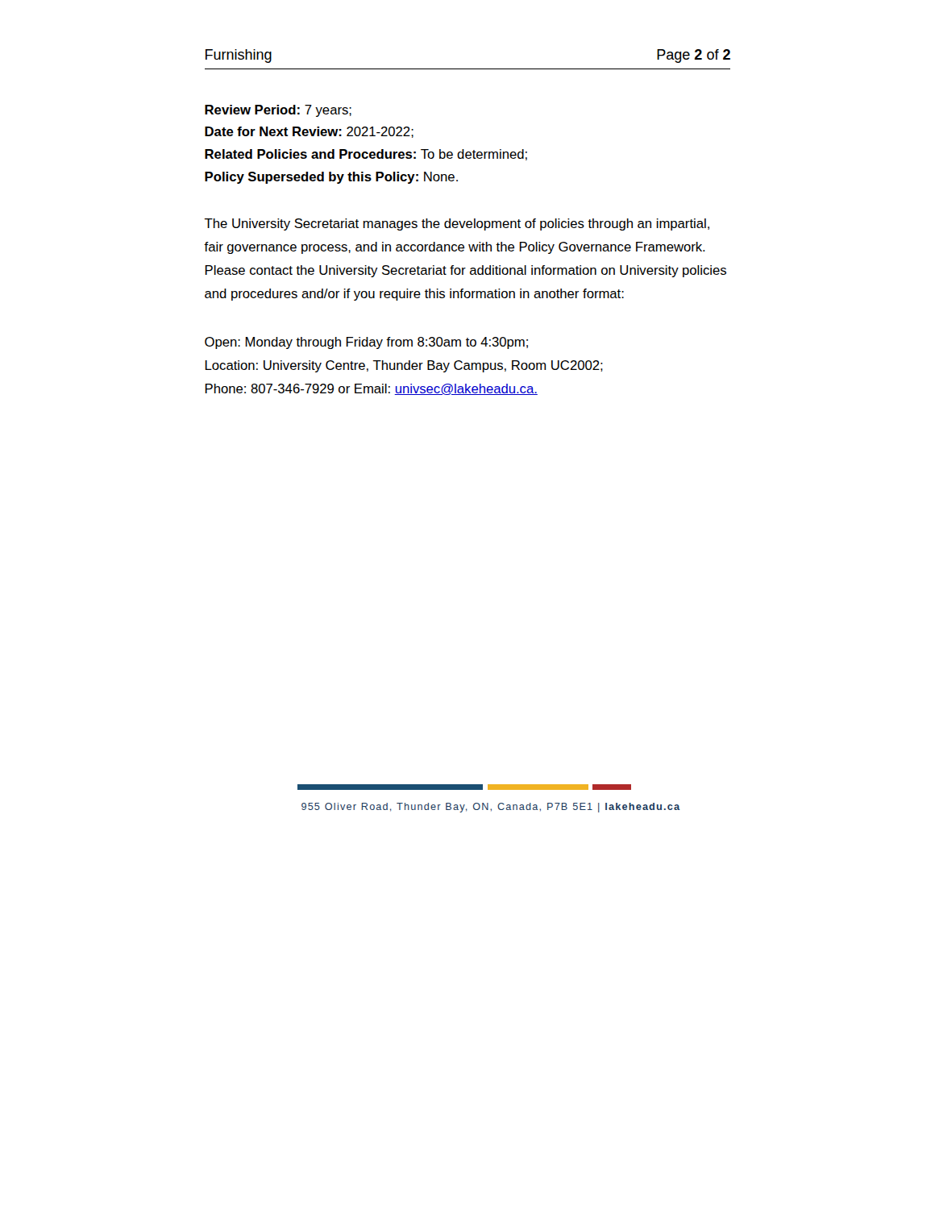Furnishing
Page 2 of 2
Review Period: 7 years;
Date for Next Review: 2021-2022;
Related Policies and Procedures: To be determined;
Policy Superseded by this Policy: None.
The University Secretariat manages the development of policies through an impartial, fair governance process, and in accordance with the Policy Governance Framework. Please contact the University Secretariat for additional information on University policies and procedures and/or if you require this information in another format:
Open: Monday through Friday from 8:30am to 4:30pm;
Location: University Centre, Thunder Bay Campus, Room UC2002;
Phone: 807-346-7929 or Email: univsec@lakeheadu.ca.
955 Oliver Road, Thunder Bay, ON, Canada, P7B 5E1 | lakeheadu.ca